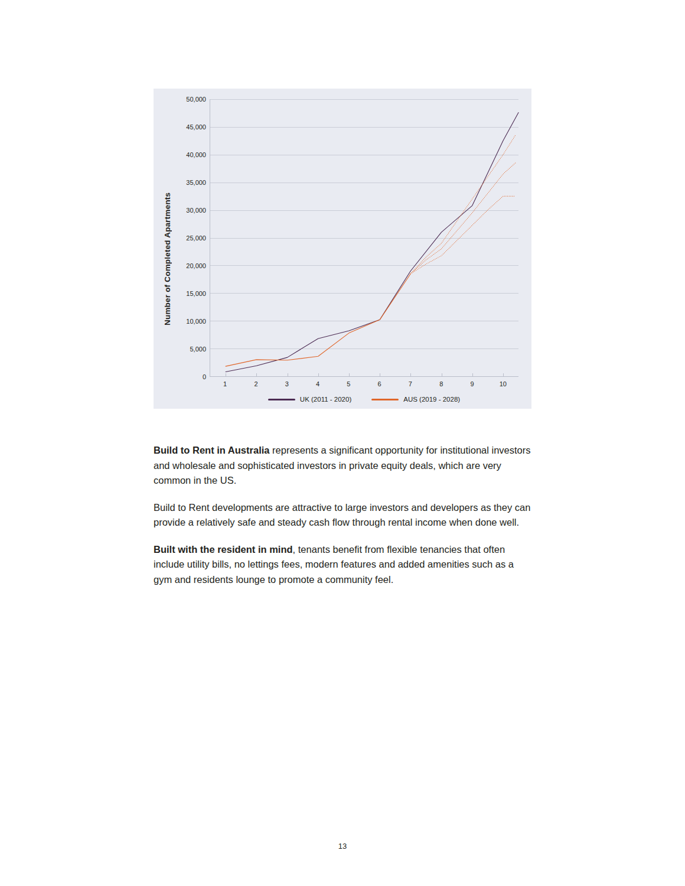Number of Completed Apartments
50,000 45,000 40,000 35,000 30,000 25,000 20,000 15,000 10,000 5,000 0
12345 678910
UK (2011 - 2020)
AUS (2019 - 2028)
Build to Rent in Australia represents a significant opportunity for institutional investors and wholesale and sophisticated investors in private equity deals, which are very common in the US.
Build to Rent developments are attractive to large investors and developers as they can provide a relatively safe and steady cash flow through rental income when done well.
Built with the resident in mind, tenants benefit from flexible tenancies that often include utility bills, no lettings fees, modern features and added amenities such as a gym and residents lounge to promote a community feel.
13